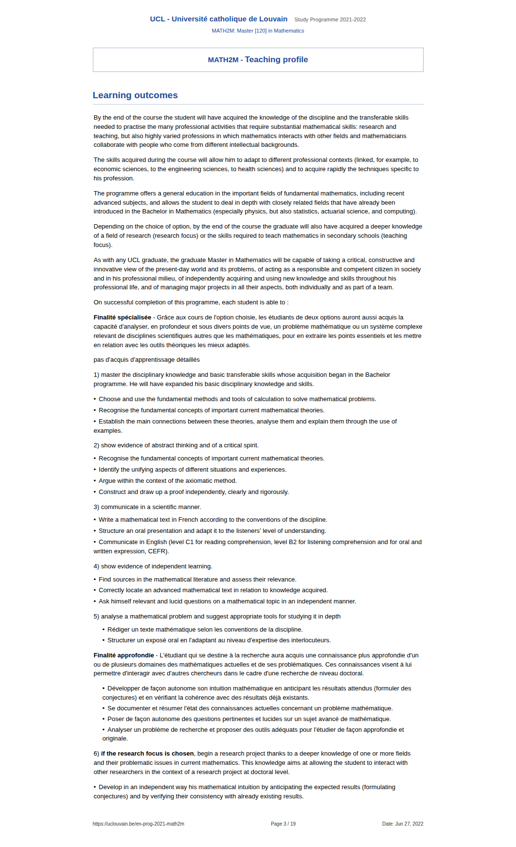UCL - Université catholique de Louvain Study Programme 2021-2022
MATH2M: Master [120] in Mathematics
MATH2M-Teaching profile
Learning outcomes
By the end of the course the student will have acquired the knowledge of the discipline and the transferable skills needed to practise the many professional activities that require substantial mathematical skills: research and teaching, but also highly varied professions in which mathematics interacts with other fields and mathematicians collaborate with people who come from different intellectual backgrounds.
The skills acquired during the course will allow him to adapt to different professional contexts (linked, for example, to economic sciences, to the engineering sciences, to health sciences) and to acquire rapidly the techniques specific to his profession.
The programme offers a general education in the important fields of fundamental mathematics, including recent advanced subjects, and allows the student to deal in depth with closely related fields that have already been introduced in the Bachelor in Mathematics (especially physics, but also statistics, actuarial science, and computing).
Depending on the choice of option, by the end of the course the graduate will also have acquired a deeper knowledge of a field of research (research focus) or the skills required to teach mathematics in secondary schools (teaching focus).
As with any UCL graduate, the graduate Master in Mathematics will be capable of taking a critical, constructive and innovative view of the present-day world and its problems, of acting as a responsible and competent citizen in society and in his professional milieu, of independently acquiring and using new knowledge and skills throughout his professional life, and of managing major projects in all their aspects, both individually and as part of a team.
On successful completion of this programme, each student is able to :
Finalité spécialisée - Grâce aux cours de l'option choisie, les étudiants de deux options auront aussi acquis la capacité d'analyser, en profondeur et sous divers points de vue, un problème mathématique ou un système complexe relevant de disciplines scientifiques autres que les mathématiques, pour en extraire les points essentiels et les mettre en relation avec les outils théoriques les mieux adaptés.
pas d'acquis d'apprentissage détaillés
1) master the disciplinary knowledge and basic transferable skills whose acquisition began in the Bachelor programme. He will have expanded his basic disciplinary knowledge and skills.
Choose and use the fundamental methods and tools of calculation to solve mathematical problems.
Recognise the fundamental concepts of important current mathematical theories.
Establish the main connections between these theories, analyse them and explain them through the use of examples.
2) show evidence of abstract thinking and of a critical spirit.
Recognise the fundamental concepts of important current mathematical theories.
Identify the unifying aspects of different situations and experiences.
Argue within the context of the axiomatic method.
Construct and draw up a proof independently, clearly and rigorously.
3) communicate in a scientific manner.
Write a mathematical text in French according to the conventions of the discipline.
Structure an oral presentation and adapt it to the listeners' level of understanding.
Communicate in English (level C1 for reading comprehension, level B2 for listening comprehension and for oral and written expression, CEFR).
4) show evidence of independent learning.
Find sources in the mathematical literature and assess their relevance.
Correctly locate an advanced mathematical text in relation to knowledge acquired.
Ask himself relevant and lucid questions on a mathematical topic in an independent manner.
5) analyse a mathematical problem and suggest appropriate tools for studying it in depth
Rédiger un texte mathématique selon les conventions de la discipline.
Structurer un exposé oral en l'adaptant au niveau d'expertise des interlocuteurs.
Finalité approfondie - L'étudiant qui se destine à la recherche aura acquis une connaissance plus approfondie d'un ou de plusieurs domaines des mathématiques actuelles et de ses problématiques. Ces connaissances visent à lui permettre d'interagir avec d'autres chercheurs dans le cadre d'une recherche de niveau doctoral.
Développer de façon autonome son intuition mathématique en anticipant les résultats attendus (formuler des conjectures) et en vérifiant la cohérence avec des résultats déjà existants.
Se documenter et résumer l'état des connaissances actuelles concernant un problème mathématique.
Poser de façon autonome des questions pertinentes et lucides sur un sujet avancé de mathématique.
Analyser un problème de recherche et proposer des outils adéquats pour l'étudier de façon approfondie et originale.
6) if the research focus is chosen, begin a research project thanks to a deeper knowledge of one or more fields and their problematic issues in current mathematics. This knowledge aims at allowing the student to interact with other researchers in the context of a research project at doctoral level.
Develop in an independent way his mathematical intuition by anticipating the expected results (formulating conjectures) and by verifying their consistency with already existing results.
https://uclouvain.be/en-prog-2021-math2m
Page 3 / 19
Date: Jun 27, 2022